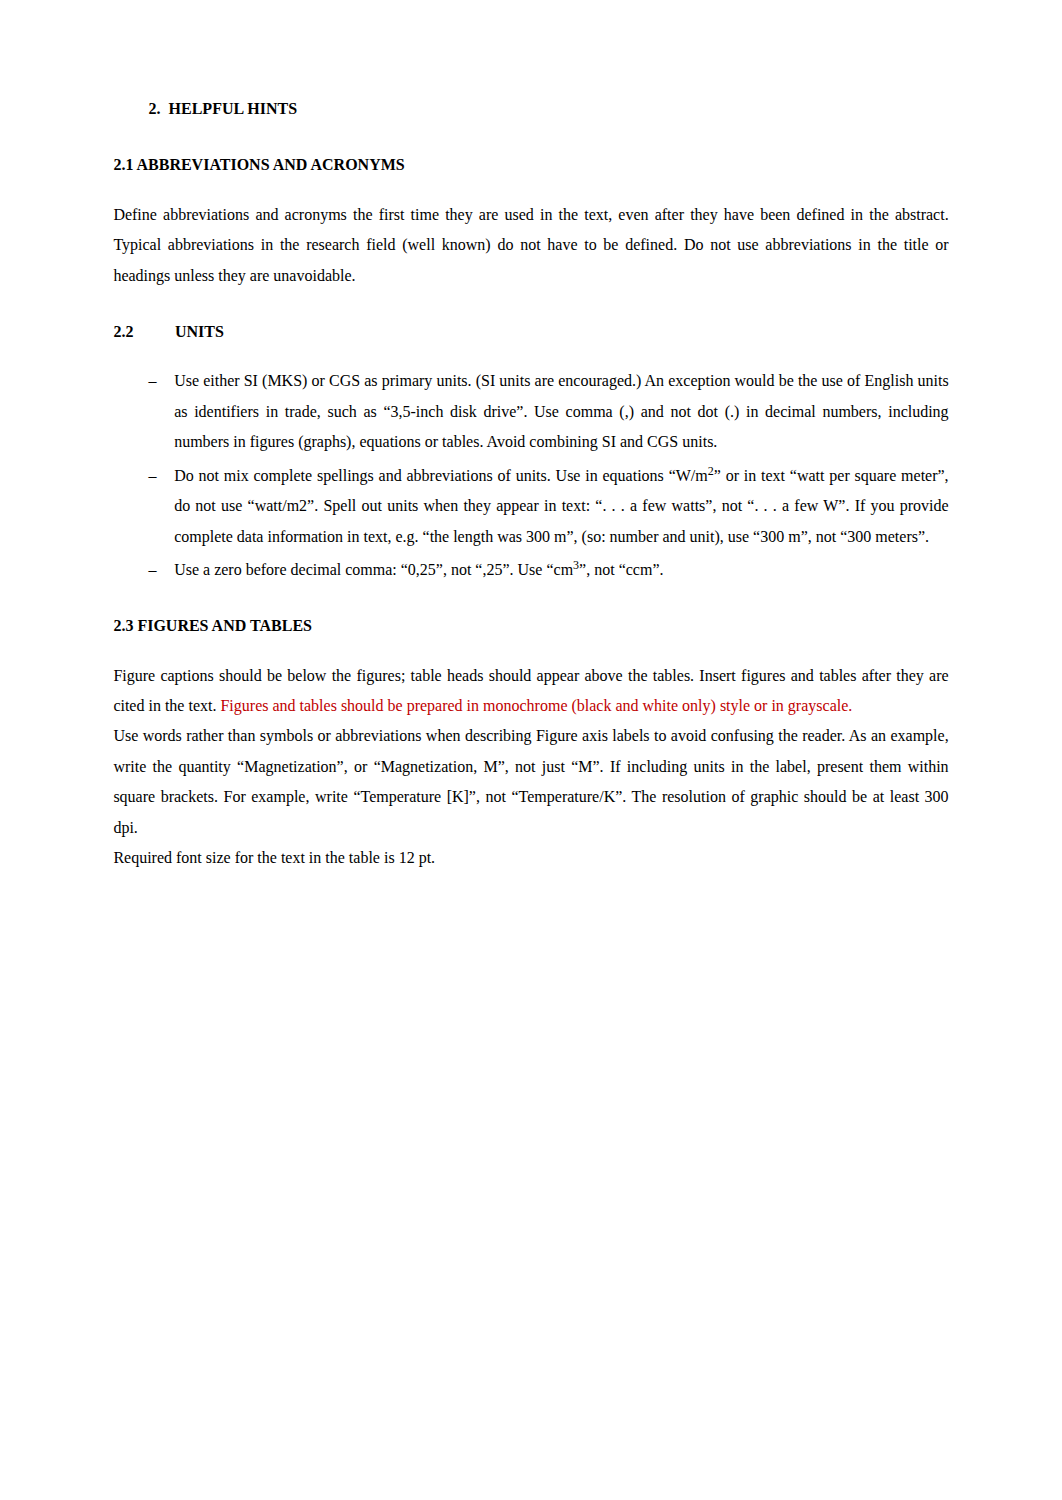2. HELPFUL HINTS
2.1 ABBREVIATIONS AND ACRONYMS
Define abbreviations and acronyms the first time they are used in the text, even after they have been defined in the abstract. Typical abbreviations in the research field (well known) do not have to be defined. Do not use abbreviations in the title or headings unless they are unavoidable.
2.2 UNITS
Use either SI (MKS) or CGS as primary units. (SI units are encouraged.) An exception would be the use of English units as identifiers in trade, such as “3,5-inch disk drive”. Use comma (,) and not dot (.) in decimal numbers, including numbers in figures (graphs), equations or tables. Avoid combining SI and CGS units.
Do not mix complete spellings and abbreviations of units. Use in equations “W/m2” or in text “watt per square meter”, do not use “watt/m2”. Spell out units when they appear in text: “. . . a few watts”, not “. . . a few W”. If you provide complete data information in text, e.g. “the length was 300 m”, (so: number and unit), use “300 m”, not “300 meters”.
Use a zero before decimal comma: “0,25”, not “,25”. Use “cm3”, not “ccm”.
2.3 FIGURES AND TABLES
Figure captions should be below the figures; table heads should appear above the tables. Insert figures and tables after they are cited in the text. Figures and tables should be prepared in monochrome (black and white only) style or in grayscale.
Use words rather than symbols or abbreviations when describing Figure axis labels to avoid confusing the reader. As an example, write the quantity “Magnetization”, or “Magnetization, M”, not just “M”. If including units in the label, present them within square brackets. For example, write “Temperature [K]”, not “Temperature/K”. The resolution of graphic should be at least 300 dpi.
Required font size for the text in the table is 12 pt.